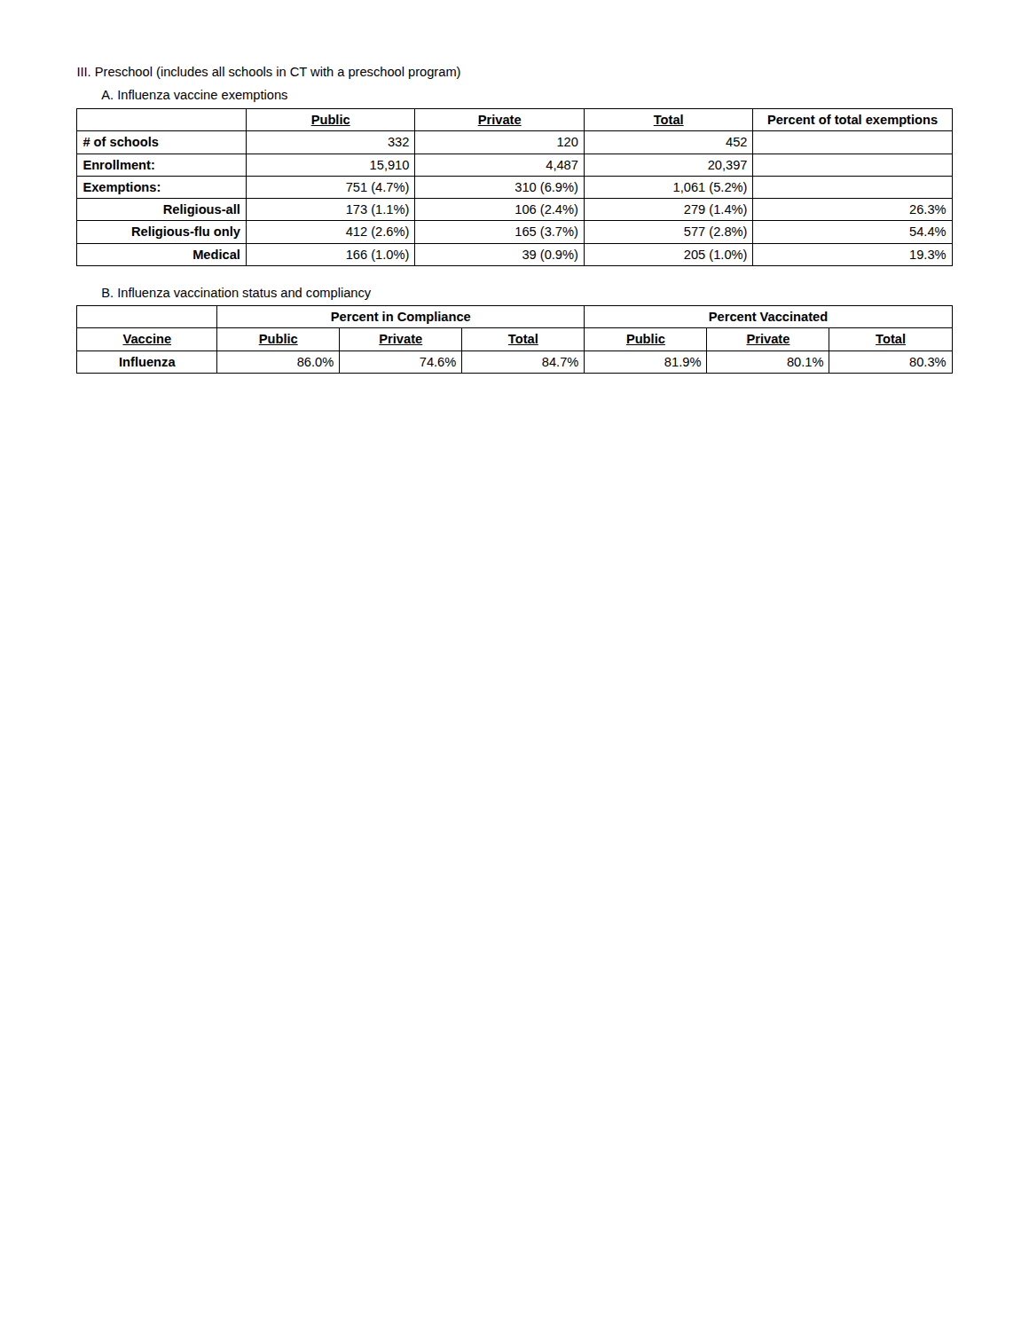III. Preschool (includes all schools in CT with a preschool program)
A. Influenza vaccine exemptions
| | Public | Private | Total | Percent of total exemptions |
| --- | --- | --- | --- | --- |
| # of schools | 332 | 120 | 452 | |
| Enrollment: | 15,910 | 4,487 | 20,397 | |
| Exemptions: | 751 (4.7%) | 310 (6.9%) | 1,061 (5.2%) | |
| Religious-all | 173 (1.1%) | 106 (2.4%) | 279 (1.4%) | 26.3% |
| Religious-flu only | 412 (2.6%) | 165 (3.7%) | 577 (2.8%) | 54.4% |
| Medical | 166 (1.0%) | 39 (0.9%) | 205 (1.0%) | 19.3% |
B. Influenza vaccination status and compliancy
| | Percent in Compliance | Percent Vaccinated |
| --- | --- | --- |
| Vaccine | Public | Private | Total | Public | Private | Total |
| Influenza | 86.0% | 74.6% | 84.7% | 81.9% | 80.1% | 80.3% |